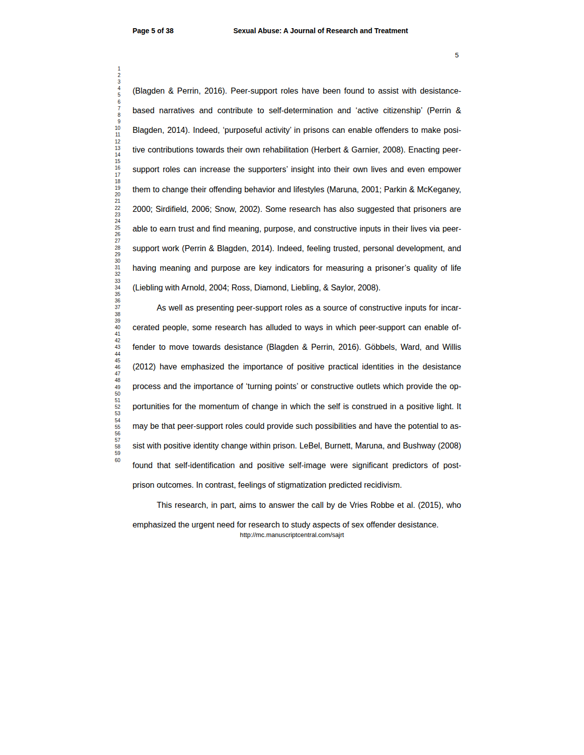12345 678910 1112131415 1617181920 2122232425 2627282930 3132333435 3637383940 4142434445 4647484950 5152535455 5657585960
Page 5 of 38 Sexual Abuse: A Journal of Research and Treatment
5
(Blagden & Perrin, 2016). Peer-support roles have been found to assist with desistance-based narratives and contribute to self-determination and ‘active citizenship’ (Perrin & Blagden, 2014). Indeed, ‘purposeful activity’ in prisons can enable offenders to make positive contributions towards their own rehabilitation (Herbert & Garnier, 2008). Enacting peer-support roles can increase the supporters’ insight into their own lives and even empower them to change their offending behavior and lifestyles (Maruna, 2001; Parkin & McKeganey, 2000; Sirdifield, 2006; Snow, 2002). Some research has also suggested that prisoners are able to earn trust and find meaning, purpose, and constructive inputs in their lives via peer-support work (Perrin & Blagden, 2014). Indeed, feeling trusted, personal development, and having meaning and purpose are key indicators for measuring a prisoner’s quality of life (Liebling with Arnold, 2004; Ross, Diamond, Liebling, & Saylor, 2008).
As well as presenting peer-support roles as a source of constructive inputs for incarcerated people, some research has alluded to ways in which peer-support can enable offender to move towards desistance (Blagden & Perrin, 2016). Göbbels, Ward, and Willis (2012) have emphasized the importance of positive practical identities in the desistance process and the importance of ‘turning points’ or constructive outlets which provide the opportunities for the momentum of change in which the self is construed in a positive light. It may be that peer-support roles could provide such possibilities and have the potential to assist with positive identity change within prison. LeBel, Burnett, Maruna, and Bushway (2008) found that self-identification and positive self-image were significant predictors of post-prison outcomes. In contrast, feelings of stigmatization predicted recidivism.
This research, in part, aims to answer the call by de Vries Robbe et al. (2015), who emphasized the urgent need for research to study aspects of sex offender desistance.
http://mc.manuscriptcentral.com/sajrt